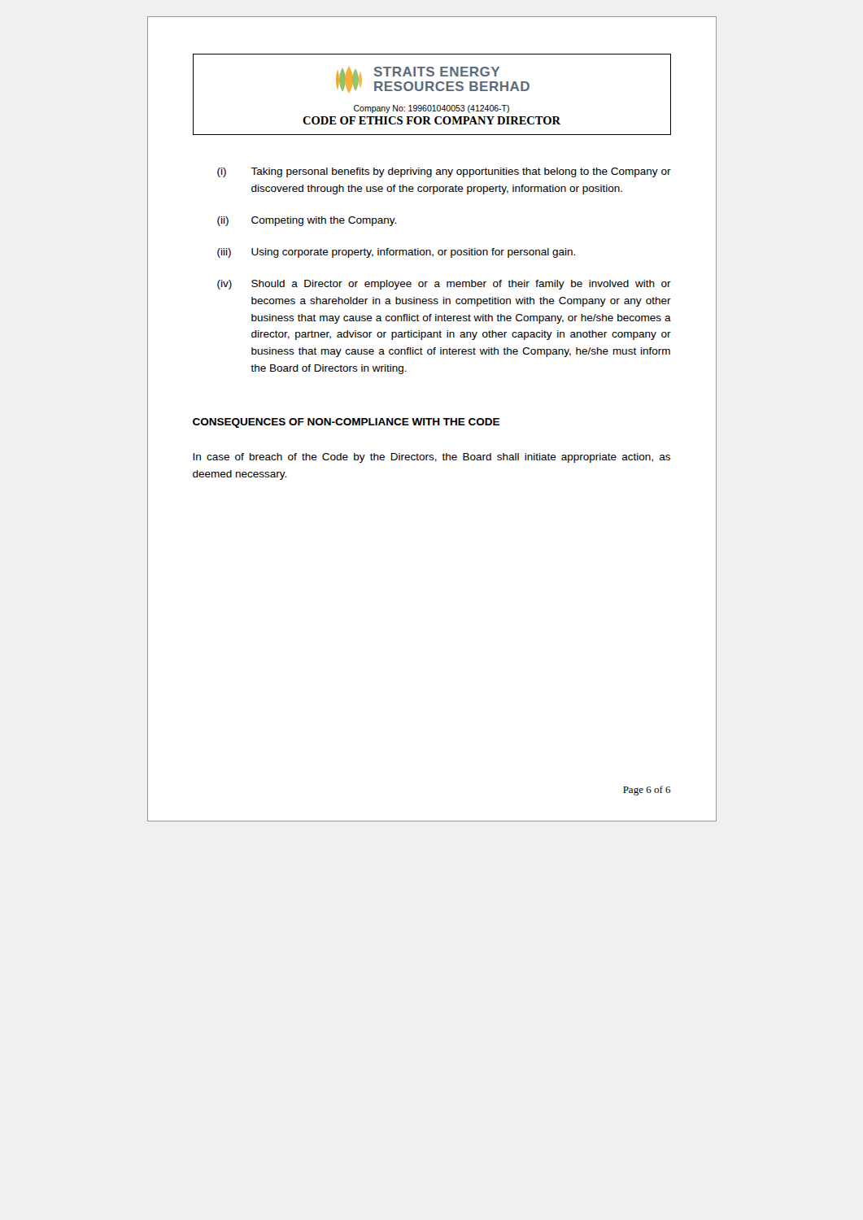STRAITS ENERGY
RESOURCES BERHAD
Company No: 199601040053 (412406-T)
CODE OF ETHICS FOR COMPANY DIRECTOR
(i) Taking personal benefits by depriving any opportunities that belong to the Company or discovered through the use of the corporate property, information or position.
(ii) Competing with the Company.
(iii) Using corporate property, information, or position for personal gain.
(iv) Should a Director or employee or a member of their family be involved with or becomes a shareholder in a business in competition with the Company or any other business that may cause a conflict of interest with the Company, or he/she becomes a director, partner, advisor or participant in any other capacity in another company or business that may cause a conflict of interest with the Company, he/she must inform the Board of Directors in writing.
Consequences of Non-Compliance with the Code
In case of breach of the Code by the Directors, the Board shall initiate appropriate action, as deemed necessary.
Page 6 of 6